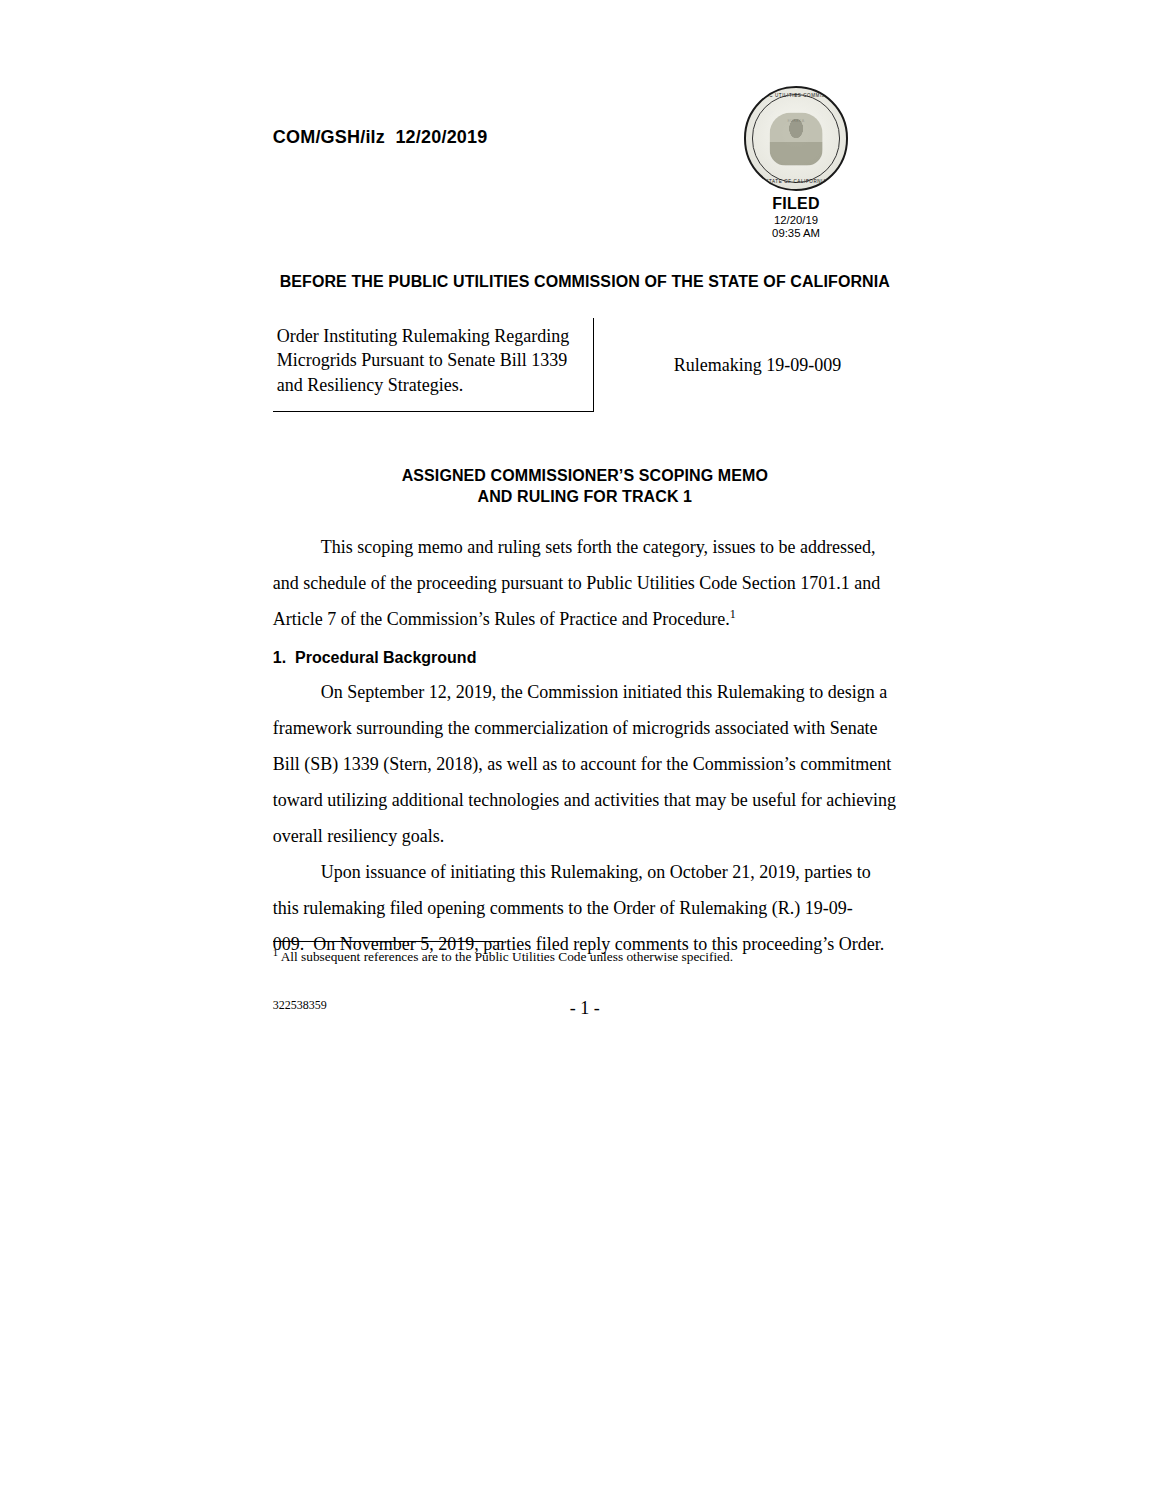COM/GSH/ilz 12/20/2019
PUBLIC UTILITIES COMMISSION
EUREKA
STATE OF CALIFORNIA
FILED
12/20/19
09:35 AM
BEFORE THE PUBLIC UTILITIES COMMISSION OF THE STATE OF CALIFORNIA
Order Instituting Rulemaking Regarding Microgrids Pursuant to Senate Bill 1339 and Resiliency Strategies.
Rulemaking 19-09-009
ASSIGNED COMMISSIONER’S SCOPING MEMO
AND RULING FOR TRACK 1
This scoping memo and ruling sets forth the category, issues to be addressed, and schedule of the proceeding pursuant to Public Utilities Code Section 1701.1 and Article 7 of the Commission’s Rules of Practice and Procedure.1
1. Procedural Background
On September 12, 2019, the Commission initiated this Rulemaking to design a framework surrounding the commercialization of microgrids associated with Senate Bill (SB) 1339 (Stern, 2018), as well as to account for the Commission’s commitment toward utilizing additional technologies and activities that may be useful for achieving overall resiliency goals.
Upon issuance of initiating this Rulemaking, on October 21, 2019, parties to this rulemaking filed opening comments to the Order of Rulemaking (R.) 19-09-009. On November 5, 2019, parties filed reply comments to this proceeding’s Order.
1 All subsequent references are to the Public Utilities Code unless otherwise specified.
322538359 - 1 -